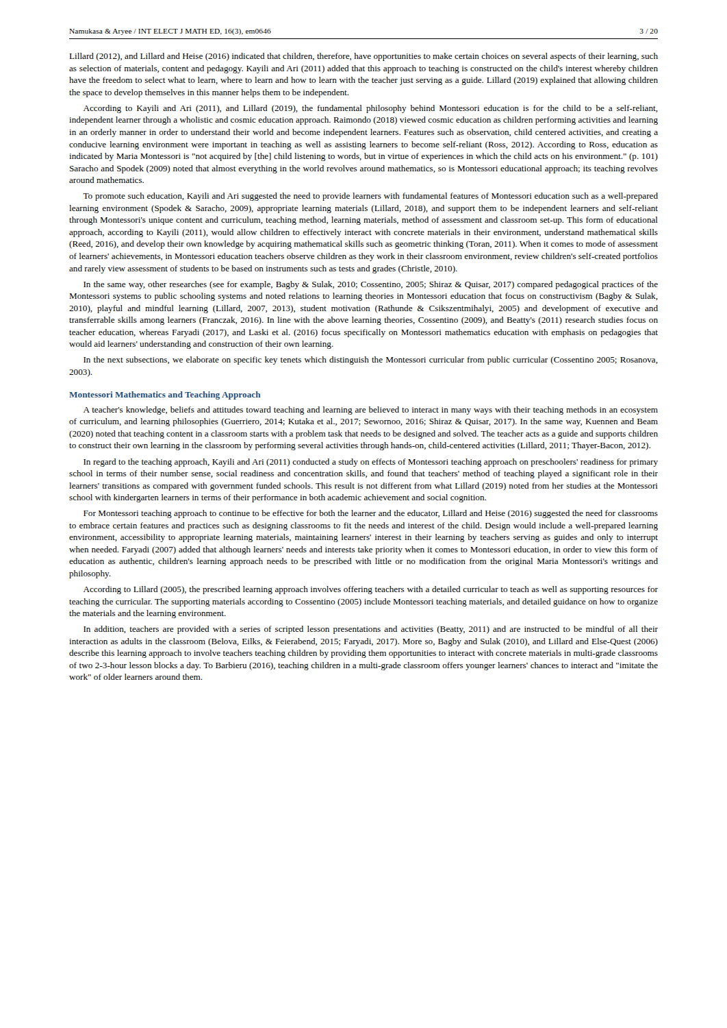Namukasa & Aryee / INT ELECT J MATH ED, 16(3), em0646 3 / 20
Lillard (2012), and Lillard and Heise (2016) indicated that children, therefore, have opportunities to make certain choices on several aspects of their learning, such as selection of materials, content and pedagogy. Kayili and Ari (2011) added that this approach to teaching is constructed on the child's interest whereby children have the freedom to select what to learn, where to learn and how to learn with the teacher just serving as a guide. Lillard (2019) explained that allowing children the space to develop themselves in this manner helps them to be independent.
According to Kayili and Ari (2011), and Lillard (2019), the fundamental philosophy behind Montessori education is for the child to be a self-reliant, independent learner through a wholistic and cosmic education approach. Raimondo (2018) viewed cosmic education as children performing activities and learning in an orderly manner in order to understand their world and become independent learners. Features such as observation, child centered activities, and creating a conducive learning environment were important in teaching as well as assisting learners to become self-reliant (Ross, 2012). According to Ross, education as indicated by Maria Montessori is "not acquired by [the] child listening to words, but in virtue of experiences in which the child acts on his environment." (p. 101) Saracho and Spodek (2009) noted that almost everything in the world revolves around mathematics, so is Montessori educational approach; its teaching revolves around mathematics.
To promote such education, Kayili and Ari suggested the need to provide learners with fundamental features of Montessori education such as a well-prepared learning environment (Spodek & Saracho, 2009), appropriate learning materials (Lillard, 2018), and support them to be independent learners and self-reliant through Montessori's unique content and curriculum, teaching method, learning materials, method of assessment and classroom set-up. This form of educational approach, according to Kayili (2011), would allow children to effectively interact with concrete materials in their environment, understand mathematical skills (Reed, 2016), and develop their own knowledge by acquiring mathematical skills such as geometric thinking (Toran, 2011). When it comes to mode of assessment of learners' achievements, in Montessori education teachers observe children as they work in their classroom environment, review children's self-created portfolios and rarely view assessment of students to be based on instruments such as tests and grades (Christle, 2010).
In the same way, other researches (see for example, Bagby & Sulak, 2010; Cossentino, 2005; Shiraz & Quisar, 2017) compared pedagogical practices of the Montessori systems to public schooling systems and noted relations to learning theories in Montessori education that focus on constructivism (Bagby & Sulak, 2010), playful and mindful learning (Lillard, 2007, 2013), student motivation (Rathunde & Csikszentmihalyi, 2005) and development of executive and transferrable skills among learners (Franczak, 2016). In line with the above learning theories, Cossentino (2009), and Beatty's (2011) research studies focus on teacher education, whereas Faryadi (2017), and Laski et al. (2016) focus specifically on Montessori mathematics education with emphasis on pedagogies that would aid learners' understanding and construction of their own learning.
In the next subsections, we elaborate on specific key tenets which distinguish the Montessori curricular from public curricular (Cossentino 2005; Rosanova, 2003).
Montessori Mathematics and Teaching Approach
A teacher's knowledge, beliefs and attitudes toward teaching and learning are believed to interact in many ways with their teaching methods in an ecosystem of curriculum, and learning philosophies (Guerriero, 2014; Kutaka et al., 2017; Sewornoo, 2016; Shiraz & Quisar, 2017). In the same way, Kuennen and Beam (2020) noted that teaching content in a classroom starts with a problem task that needs to be designed and solved. The teacher acts as a guide and supports children to construct their own learning in the classroom by performing several activities through hands-on, child-centered activities (Lillard, 2011; Thayer-Bacon, 2012).
In regard to the teaching approach, Kayili and Ari (2011) conducted a study on effects of Montessori teaching approach on preschoolers' readiness for primary school in terms of their number sense, social readiness and concentration skills, and found that teachers' method of teaching played a significant role in their learners' transitions as compared with government funded schools. This result is not different from what Lillard (2019) noted from her studies at the Montessori school with kindergarten learners in terms of their performance in both academic achievement and social cognition.
For Montessori teaching approach to continue to be effective for both the learner and the educator, Lillard and Heise (2016) suggested the need for classrooms to embrace certain features and practices such as designing classrooms to fit the needs and interest of the child. Design would include a well-prepared learning environment, accessibility to appropriate learning materials, maintaining learners' interest in their learning by teachers serving as guides and only to interrupt when needed. Faryadi (2007) added that although learners' needs and interests take priority when it comes to Montessori education, in order to view this form of education as authentic, children's learning approach needs to be prescribed with little or no modification from the original Maria Montessori's writings and philosophy.
According to Lillard (2005), the prescribed learning approach involves offering teachers with a detailed curricular to teach as well as supporting resources for teaching the curricular. The supporting materials according to Cossentino (2005) include Montessori teaching materials, and detailed guidance on how to organize the materials and the learning environment.
In addition, teachers are provided with a series of scripted lesson presentations and activities (Beatty, 2011) and are instructed to be mindful of all their interaction as adults in the classroom (Belova, Eilks, & Feierabend, 2015; Faryadi, 2017). More so, Bagby and Sulak (2010), and Lillard and Else-Quest (2006) describe this learning approach to involve teachers teaching children by providing them opportunities to interact with concrete materials in multi-grade classrooms of two 2-3-hour lesson blocks a day. To Barbieru (2016), teaching children in a multi-grade classroom offers younger learners' chances to interact and "imitate the work" of older learners around them.